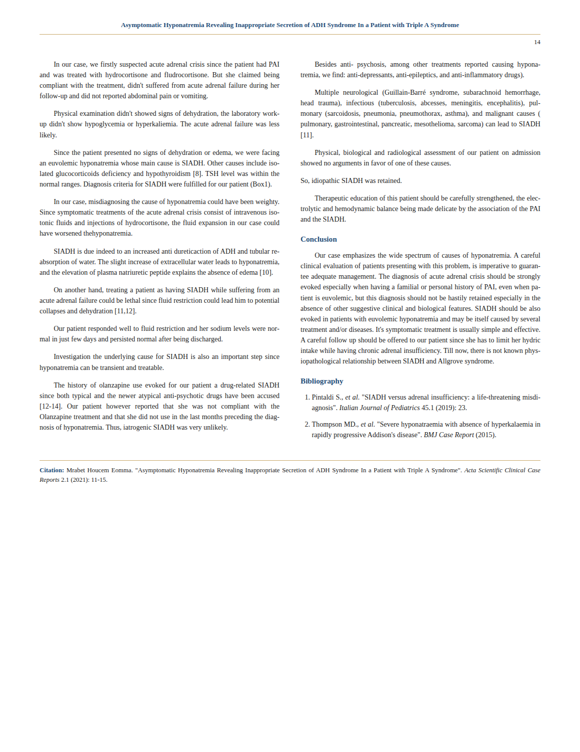Asymptomatic Hyponatremia Revealing Inappropriate Secretion of ADH Syndrome In a Patient with Triple A Syndrome
14
In our case, we firstly suspected acute adrenal crisis since the patient had PAI and was treated with hydrocortisone and fludrocortisone. But she claimed being compliant with the treatment, didn't suffered from acute adrenal failure during her follow-up and did not reported abdominal pain or vomiting.
Physical examination didn't showed signs of dehydration, the laboratory work-up didn't show hypoglycemia or hyperkaliemia. The acute adrenal failure was less likely.
Since the patient presented no signs of dehydration or edema, we were facing an euvolemic hyponatremia whose main cause is SIADH. Other causes include isolated glucocorticoids deficiency and hypothyroidism [8]. TSH level was within the normal ranges. Diagnosis criteria for SIADH were fulfilled for our patient (Box1).
In our case, misdiagnosing the cause of hyponatremia could have been weighty. Since symptomatic treatments of the acute adrenal crisis consist of intravenous isotonic fluids and injections of hydrocortisone, the fluid expansion in our case could have worsened thehyponatremia.
SIADH is due indeed to an increased anti dureticaction of ADH and tubular reabsorption of water. The slight increase of extracellular water leads to hyponatremia, and the elevation of plasma natriuretic peptide explains the absence of edema [10].
On another hand, treating a patient as having SIADH while suffering from an acute adrenal failure could be lethal since fluid restriction could lead him to potential collapses and dehydration [11,12].
Our patient responded well to fluid restriction and her sodium levels were normal in just few days and persisted normal after being discharged.
Investigation the underlying cause for SIADH is also an important step since hyponatremia can be transient and treatable.
The history of olanzapine use evoked for our patient a drug-related SIADH since both typical and the newer atypical anti-psychotic drugs have been accused [12-14]. Our patient however reported that she was not compliant with the Olanzapine treatment and that she did not use in the last months preceding the diagnosis of hyponatremia. Thus, iatrogenic SIADH was very unlikely.
Besides anti- psychosis, among other treatments reported causing hyponatremia, we find: anti-depressants, anti-epileptics, and anti-inflammatory drugs).
Multiple neurological (Guillain-Barré syndrome, subarachnoid hemorrhage, head trauma), infectious (tuberculosis, abcesses, meningitis, encephalitis), pulmonary (sarcoidosis, pneumonia, pneumothorax, asthma), and malignant causes ( pulmonary, gastrointestinal, pancreatic, mesothelioma, sarcoma) can lead to SIADH [11].
Physical, biological and radiological assessment of our patient on admission showed no arguments in favor of one of these causes.
So, idiopathic SIADH was retained.
Therapeutic education of this patient should be carefully strengthened, the electrolytic and hemodynamic balance being made delicate by the association of the PAI and the SIADH.
Conclusion
Our case emphasizes the wide spectrum of causes of hyponatremia. A careful clinical evaluation of patients presenting with this problem, is imperative to guarantee adequate management. The diagnosis of acute adrenal crisis should be strongly evoked especially when having a familial or personal history of PAI, even when patient is euvolemic, but this diagnosis should not be hastily retained especially in the absence of other suggestive clinical and biological features. SIADH should be also evoked in patients with euvolemic hyponatremia and may be itself caused by several treatment and/or diseases. It's symptomatic treatment is usually simple and effective. A careful follow up should be offered to our patient since she has to limit her hydric intake while having chronic adrenal insufficiency. Till now, there is not known physiopathological relationship between SIADH and Allgrove syndrome.
Bibliography
Pintaldi S., et al. "SIADH versus adrenal insufficiency: a life-threatening misdiagnosis". Italian Journal of Pediatrics 45.1 (2019): 23.
Thompson MD., et al. "Severe hyponatraemia with absence of hyperkalaemia in rapidly progressive Addison's disease". BMJ Case Report (2015).
Citation: Mrabet Houcem Eomma. "Asymptomatic Hyponatremia Revealing Inappropriate Secretion of ADH Syndrome In a Patient with Triple A Syndrome". Acta Scientific Clinical Case Reports 2.1 (2021): 11-15.